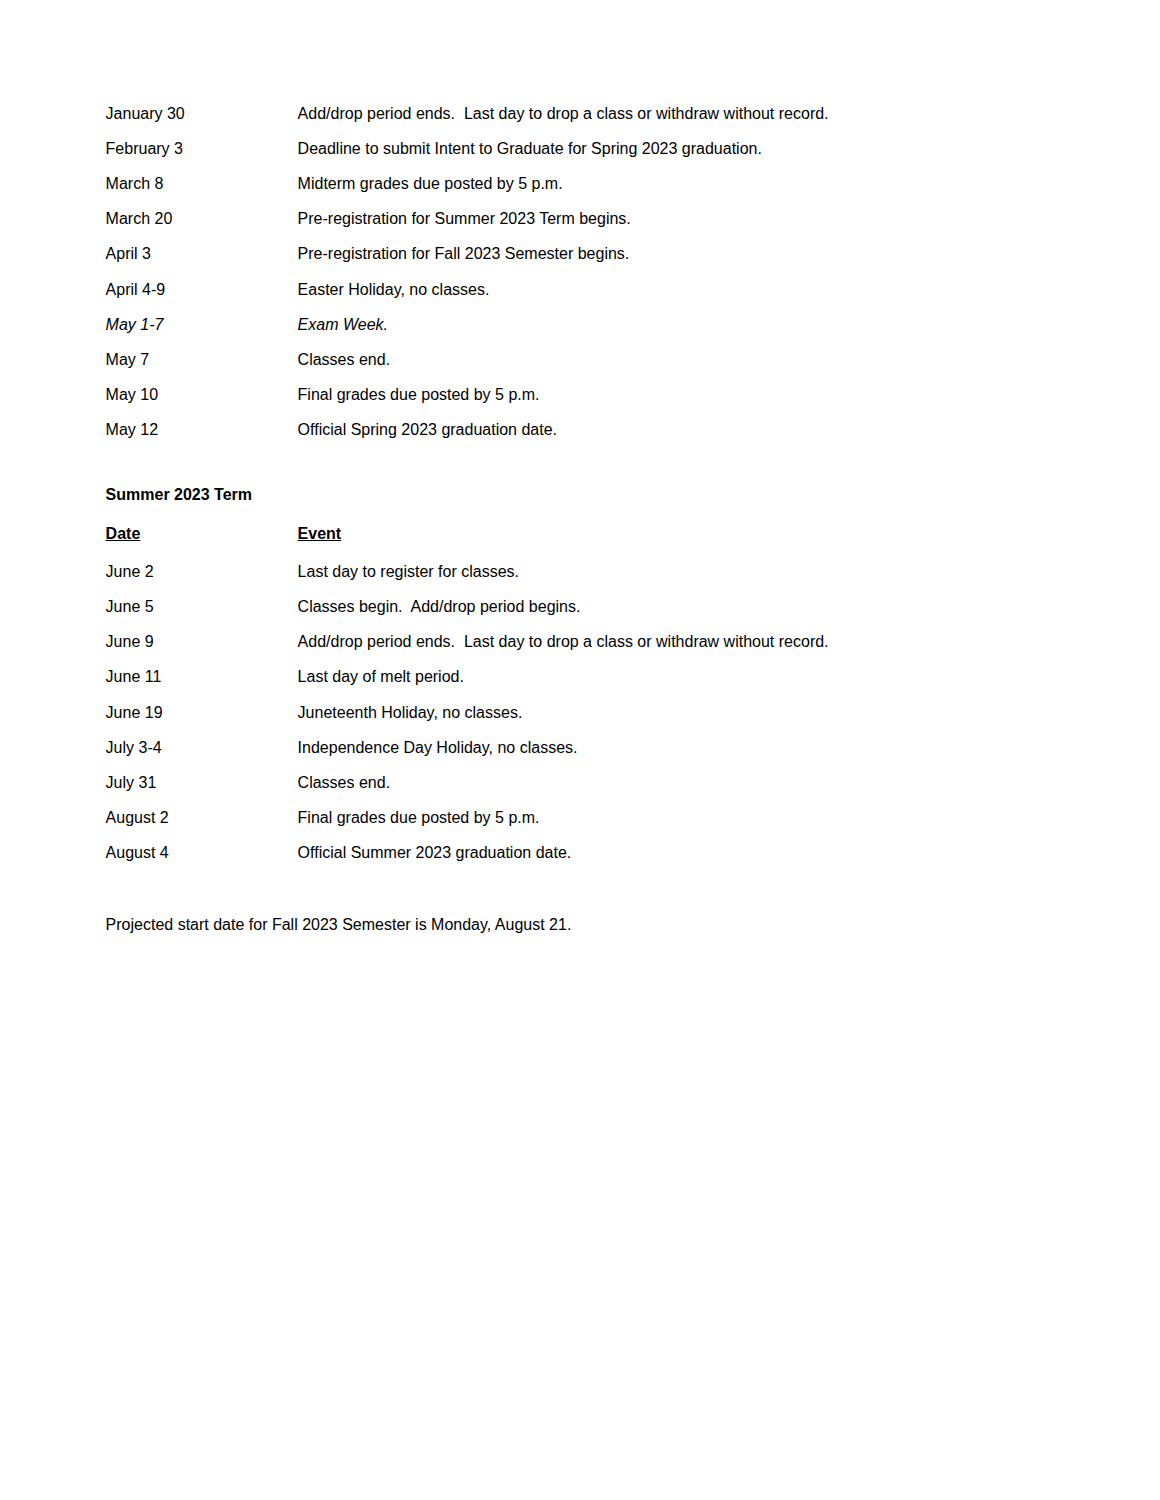| January 30 | Add/drop period ends. Last day to drop a class or withdraw without record. |
| February 3 | Deadline to submit Intent to Graduate for Spring 2023 graduation. |
| March 8 | Midterm grades due posted by 5 p.m. |
| March 20 | Pre-registration for Summer 2023 Term begins. |
| April 3 | Pre-registration for Fall 2023 Semester begins. |
| April 4-9 | Easter Holiday, no classes. |
| May 1-7 | Exam Week. |
| May 7 | Classes end. |
| May 10 | Final grades due posted by 5 p.m. |
| May 12 | Official Spring 2023 graduation date. |
Summer 2023 Term
| Date | Event |
| June 2 | Last day to register for classes. |
| June 5 | Classes begin. Add/drop period begins. |
| June 9 | Add/drop period ends. Last day to drop a class or withdraw without record. |
| June 11 | Last day of melt period. |
| June 19 | Juneteenth Holiday, no classes. |
| July 3-4 | Independence Day Holiday, no classes. |
| July 31 | Classes end. |
| August 2 | Final grades due posted by 5 p.m. |
| August 4 | Official Summer 2023 graduation date. |
Projected start date for Fall 2023 Semester is Monday, August 21.